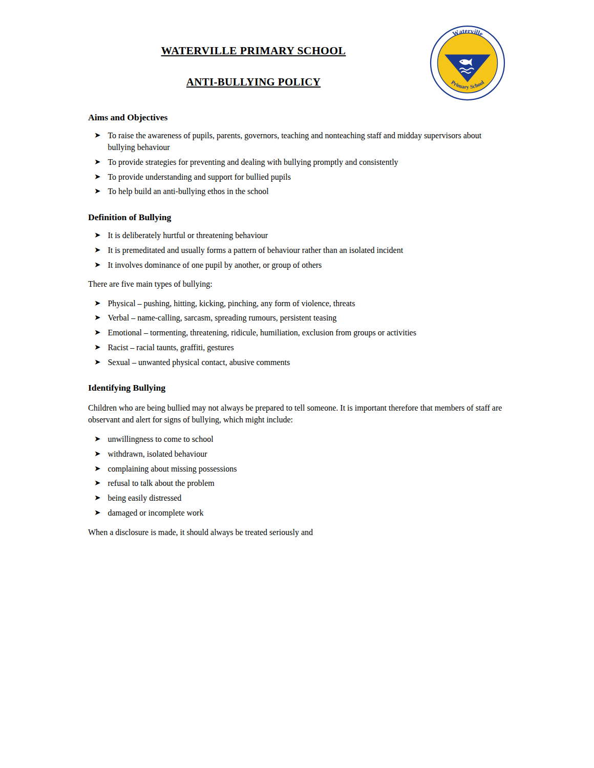Waterville Primary School
WATERVILLE PRIMARY SCHOOL
ANTI-BULLYING POLICY
Aims and Objectives
To raise the awareness of pupils, parents, governors, teaching and nonteaching staff and midday supervisors about bullying behaviour
To provide strategies for preventing and dealing with bullying promptly and consistently
To provide understanding and support for bullied pupils
To help build an anti-bullying ethos in the school
Definition of Bullying
It is deliberately hurtful or threatening behaviour
It is premeditated and usually forms a pattern of behaviour rather than an isolated incident
It involves dominance of one pupil by another, or group of others
There are five main types of bullying:
Physical – pushing, hitting, kicking, pinching, any form of violence, threats
Verbal – name-calling, sarcasm, spreading rumours, persistent teasing
Emotional – tormenting, threatening, ridicule, humiliation, exclusion from groups or activities
Racist – racial taunts, graffiti, gestures
Sexual – unwanted physical contact, abusive comments
Identifying Bullying
Children who are being bullied may not always be prepared to tell someone. It is important therefore that members of staff are observant and alert for signs of bullying, which might include:
unwillingness to come to school
withdrawn, isolated behaviour
complaining about missing possessions
refusal to talk about the problem
being easily distressed
damaged or incomplete work
When a disclosure is made, it should always be treated seriously and